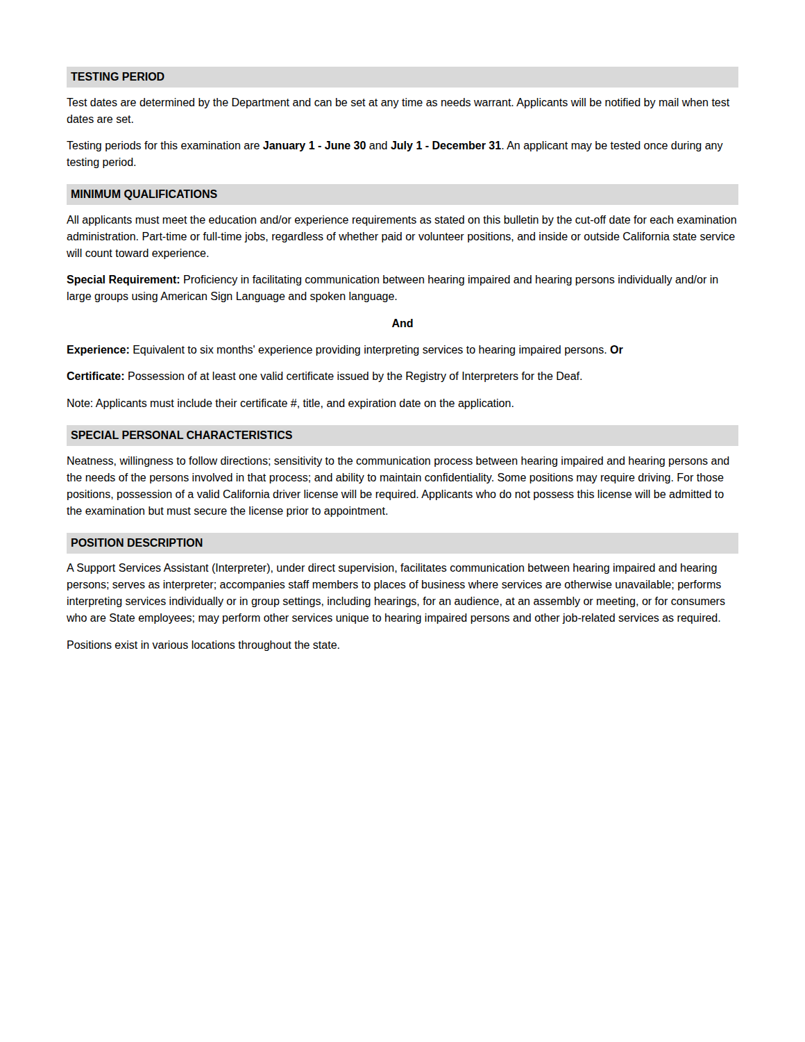Testing Period
Test dates are determined by the Department and can be set at any time as needs warrant. Applicants will be notified by mail when test dates are set.
Testing periods for this examination are January 1 - June 30 and July 1 - December 31. An applicant may be tested once during any testing period.
Minimum Qualifications
All applicants must meet the education and/or experience requirements as stated on this bulletin by the cut-off date for each examination administration. Part-time or full-time jobs, regardless of whether paid or volunteer positions, and inside or outside California state service will count toward experience.
Special Requirement: Proficiency in facilitating communication between hearing impaired and hearing persons individually and/or in large groups using American Sign Language and spoken language.
And
Experience: Equivalent to six months' experience providing interpreting services to hearing impaired persons. Or
Certificate: Possession of at least one valid certificate issued by the Registry of Interpreters for the Deaf.
Note: Applicants must include their certificate #, title, and expiration date on the application.
Special Personal Characteristics
Neatness, willingness to follow directions; sensitivity to the communication process between hearing impaired and hearing persons and the needs of the persons involved in that process; and ability to maintain confidentiality. Some positions may require driving. For those positions, possession of a valid California driver license will be required. Applicants who do not possess this license will be admitted to the examination but must secure the license prior to appointment.
Position Description
A Support Services Assistant (Interpreter), under direct supervision, facilitates communication between hearing impaired and hearing persons; serves as interpreter; accompanies staff members to places of business where services are otherwise unavailable; performs interpreting services individually or in group settings, including hearings, for an audience, at an assembly or meeting, or for consumers who are State employees; may perform other services unique to hearing impaired persons and other job-related services as required.
Positions exist in various locations throughout the state.